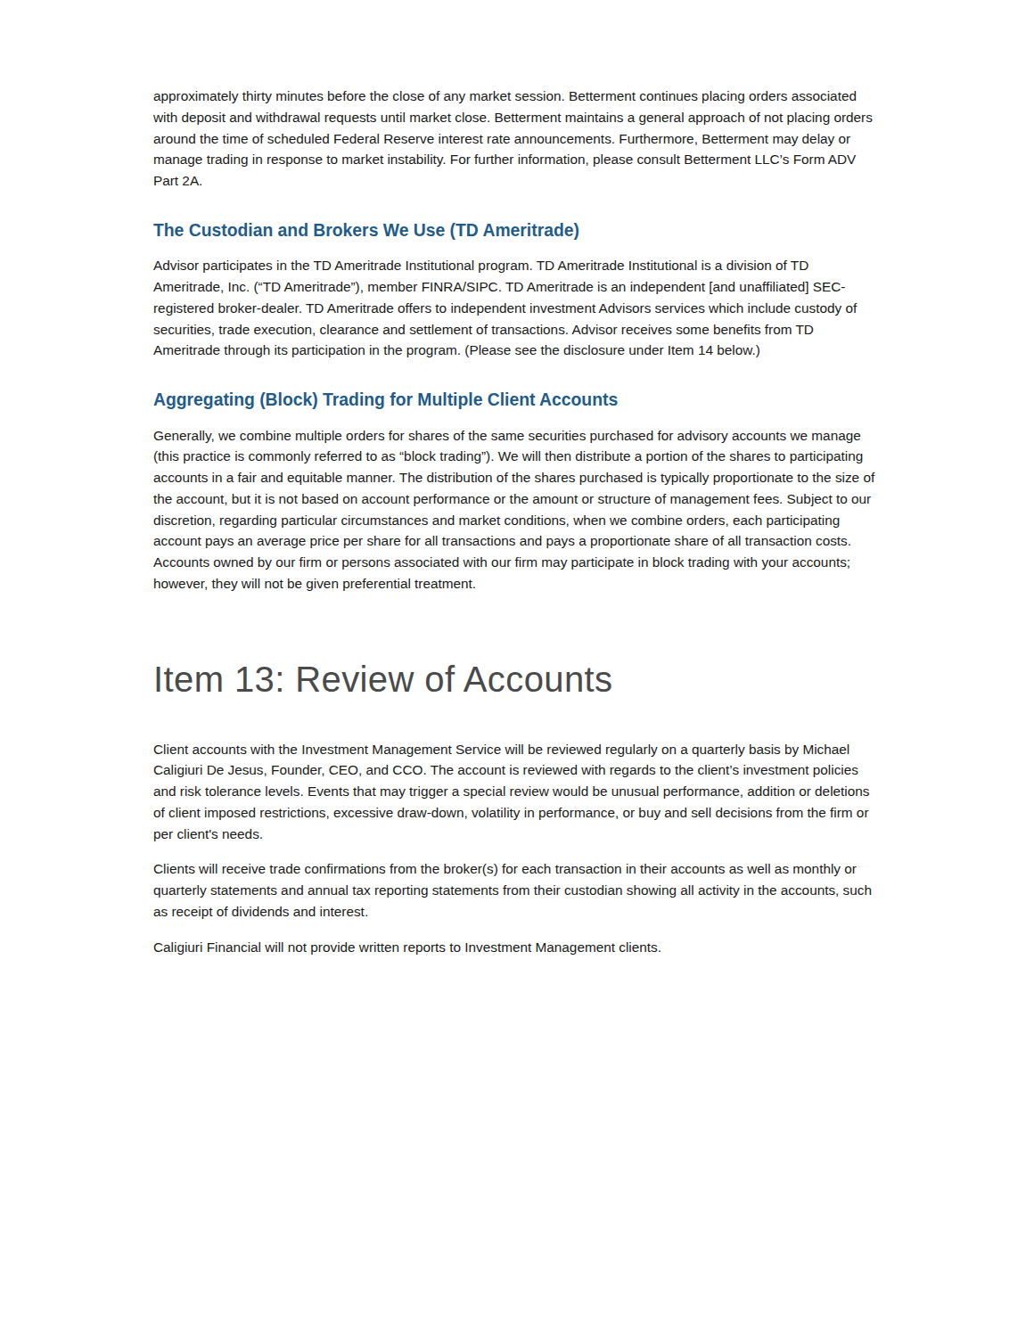approximately thirty minutes before the close of any market session. Betterment continues placing orders associated with deposit and withdrawal requests until market close. Betterment maintains a general approach of not placing orders around the time of scheduled Federal Reserve interest rate announcements. Furthermore, Betterment may delay or manage trading in response to market instability. For further information, please consult Betterment LLC’s Form ADV Part 2A.
The Custodian and Brokers We Use (TD Ameritrade)
Advisor participates in the TD Ameritrade Institutional program. TD Ameritrade Institutional is a division of TD Ameritrade, Inc. (“TD Ameritrade”), member FINRA/SIPC. TD Ameritrade is an independent [and unaffiliated] SEC-registered broker-dealer. TD Ameritrade offers to independent investment Advisors services which include custody of securities, trade execution, clearance and settlement of transactions. Advisor receives some benefits from TD Ameritrade through its participation in the program. (Please see the disclosure under Item 14 below.)
Aggregating (Block) Trading for Multiple Client Accounts
Generally, we combine multiple orders for shares of the same securities purchased for advisory accounts we manage (this practice is commonly referred to as “block trading”). We will then distribute a portion of the shares to participating accounts in a fair and equitable manner. The distribution of the shares purchased is typically proportionate to the size of the account, but it is not based on account performance or the amount or structure of management fees. Subject to our discretion, regarding particular circumstances and market conditions, when we combine orders, each participating account pays an average price per share for all transactions and pays a proportionate share of all transaction costs. Accounts owned by our firm or persons associated with our firm may participate in block trading with your accounts; however, they will not be given preferential treatment.
Item 13: Review of Accounts
Client accounts with the Investment Management Service will be reviewed regularly on a quarterly basis by Michael Caligiuri De Jesus, Founder, CEO, and CCO. The account is reviewed with regards to the client’s investment policies and risk tolerance levels. Events that may trigger a special review would be unusual performance, addition or deletions of client imposed restrictions, excessive draw-down, volatility in performance, or buy and sell decisions from the firm or per client's needs.
Clients will receive trade confirmations from the broker(s) for each transaction in their accounts as well as monthly or quarterly statements and annual tax reporting statements from their custodian showing all activity in the accounts, such as receipt of dividends and interest.
Caligiuri Financial will not provide written reports to Investment Management clients.